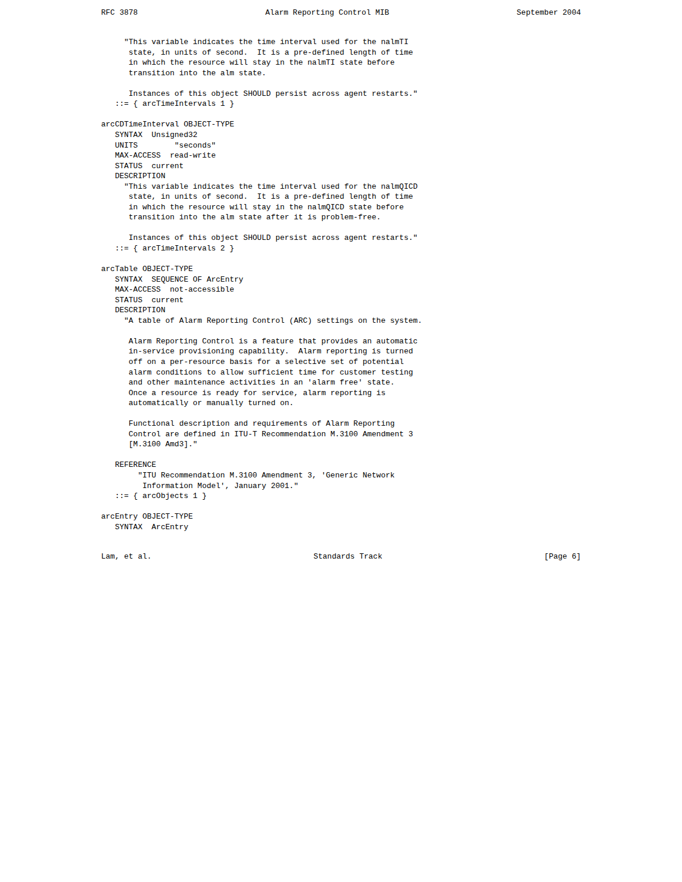RFC 3878 Alarm Reporting Control MIB September 2004
     "This variable indicates the time interval used for the nalmTI
      state, in units of second.  It is a pre-defined length of time
      in which the resource will stay in the nalmTI state before
      transition into the alm state.

      Instances of this object SHOULD persist across agent restarts."
   ::= { arcTimeIntervals 1 }

arcCDTimeInterval OBJECT-TYPE
   SYNTAX  Unsigned32
   UNITS        "seconds"
   MAX-ACCESS  read-write
   STATUS  current
   DESCRIPTION
     "This variable indicates the time interval used for the nalmQICD
      state, in units of second.  It is a pre-defined length of time
      in which the resource will stay in the nalmQICD state before
      transition into the alm state after it is problem-free.

      Instances of this object SHOULD persist across agent restarts."
   ::= { arcTimeIntervals 2 }

arcTable OBJECT-TYPE
   SYNTAX  SEQUENCE OF ArcEntry
   MAX-ACCESS  not-accessible
   STATUS  current
   DESCRIPTION
     "A table of Alarm Reporting Control (ARC) settings on the system.

      Alarm Reporting Control is a feature that provides an automatic
      in-service provisioning capability.  Alarm reporting is turned
      off on a per-resource basis for a selective set of potential
      alarm conditions to allow sufficient time for customer testing
      and other maintenance activities in an 'alarm free' state.
      Once a resource is ready for service, alarm reporting is
      automatically or manually turned on.

      Functional description and requirements of Alarm Reporting
      Control are defined in ITU-T Recommendation M.3100 Amendment 3
      [M.3100 Amd3]."

   REFERENCE
        "ITU Recommendation M.3100 Amendment 3, 'Generic Network
         Information Model', January 2001."
   ::= { arcObjects 1 }

arcEntry OBJECT-TYPE
   SYNTAX  ArcEntry
Lam, et al. Standards Track [Page 6]